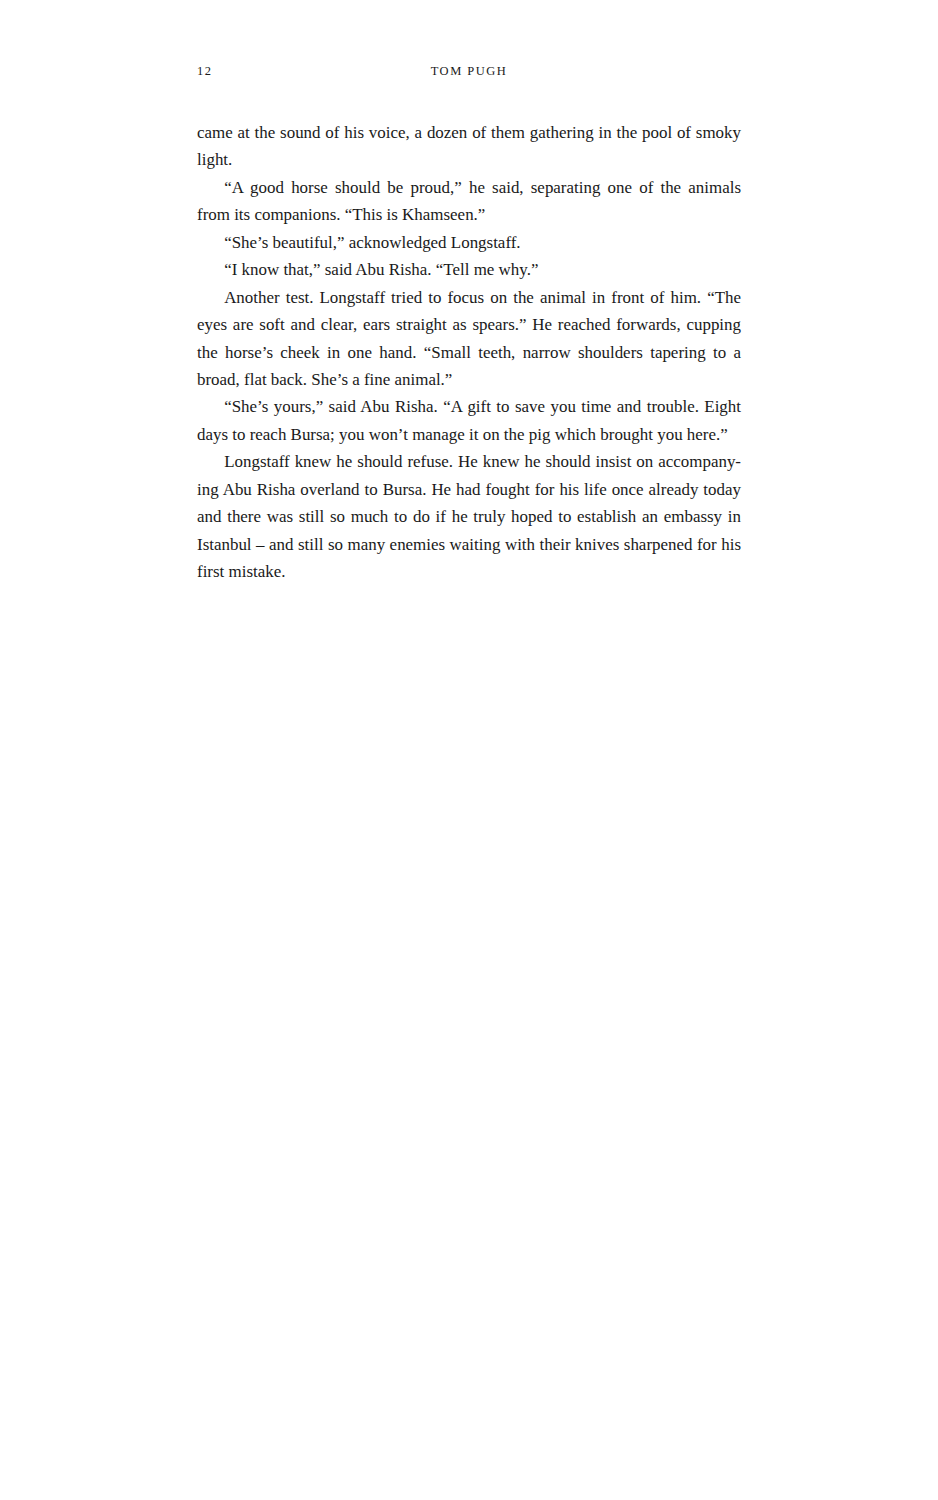12 Tom Pugh
came at the sound of his voice, a dozen of them gathering in the pool of smoky light.
“A good horse should be proud,” he said, separating one of the animals from its companions. “This is Khamseen.”
“She’s beautiful,” acknowledged Longstaff.
“I know that,” said Abu Risha. “Tell me why.”
Another test. Longstaff tried to focus on the animal in front of him. “The eyes are soft and clear, ears straight as spears.” He reached forwards, cupping the horse’s cheek in one hand. “Small teeth, narrow shoulders tapering to a broad, flat back. She’s a fine animal.”
“She’s yours,” said Abu Risha. “A gift to save you time and trouble. Eight days to reach Bursa; you won’t manage it on the pig which brought you here.”
Longstaff knew he should refuse. He knew he should insist on accompanying Abu Risha overland to Bursa. He had fought for his life once already today and there was still so much to do if he truly hoped to establish an embassy in Istanbul – and still so many enemies waiting with their knives sharpened for his first mistake.